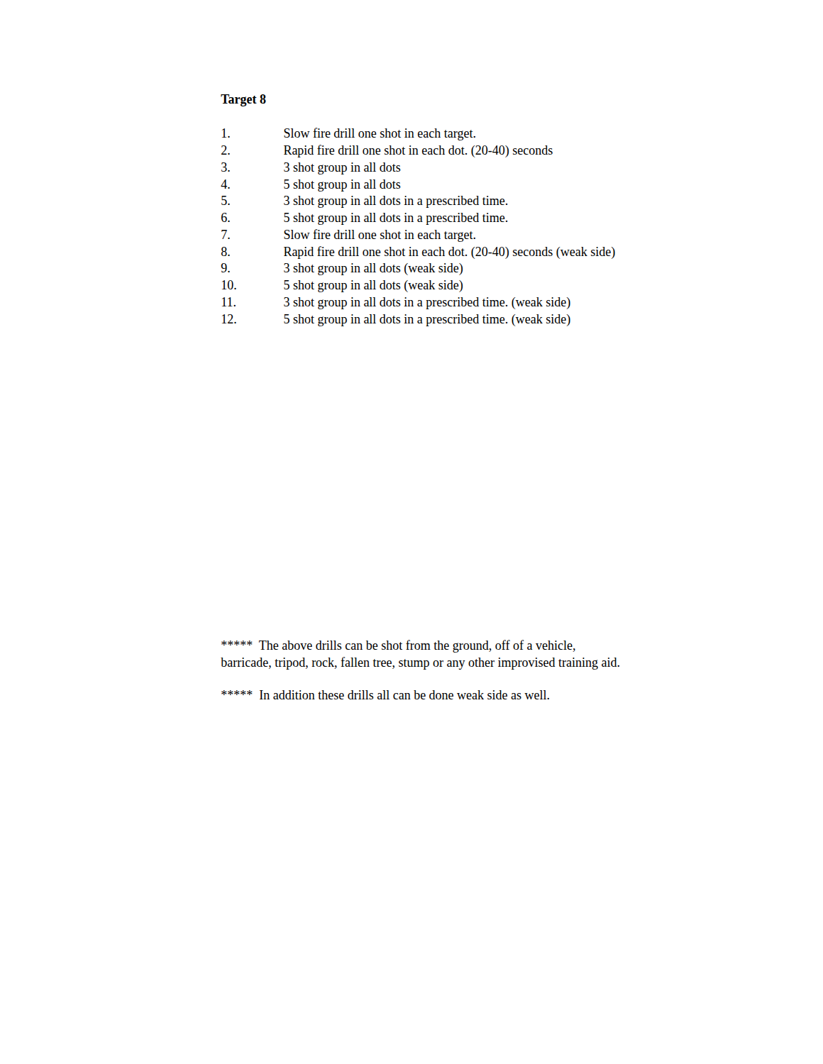Target 8
1. Slow fire drill one shot in each target.
2. Rapid fire drill one shot in each dot. (20-40) seconds
3. 3 shot group in all dots
4. 5 shot group in all dots
5. 3 shot group in all dots in a prescribed time.
6. 5 shot group in all dots in a prescribed time.
7. Slow fire drill one shot in each target.
8. Rapid fire drill one shot in each dot. (20-40) seconds (weak side)
9. 3 shot group in all dots (weak side)
10. 5 shot group in all dots (weak side)
11. 3 shot group in all dots in a prescribed time. (weak side)
12. 5 shot group in all dots in a prescribed time. (weak side)
***** The above drills can be shot from the ground, off of a vehicle, barricade, tripod, rock, fallen tree, stump or any other improvised training aid.
***** In addition these drills all can be done weak side as well.